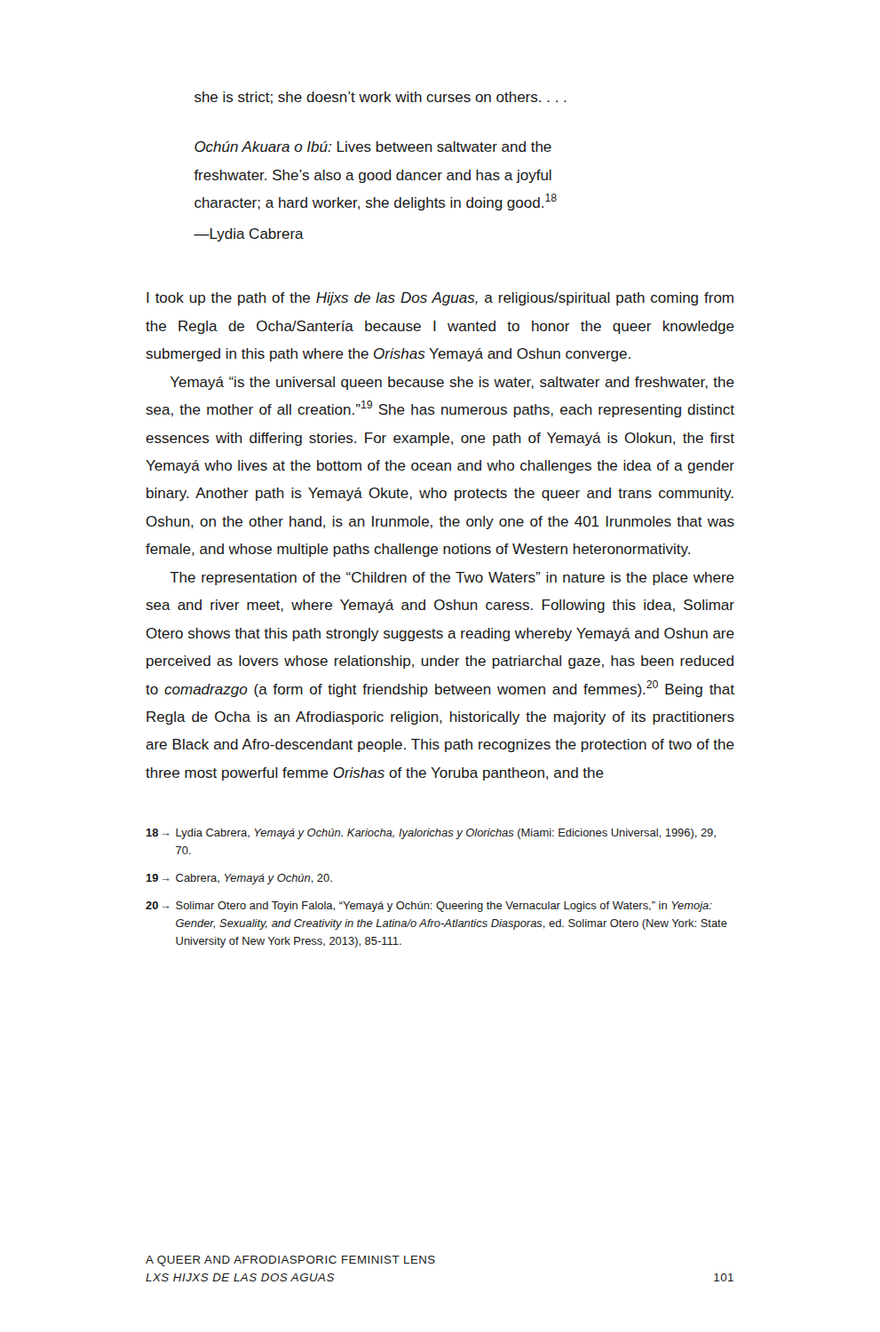she is strict; she doesn’t work with curses on others. . . .
Ochún Akuara o Ibú: Lives between saltwater and the freshwater. She’s also a good dancer and has a joyful character; a hard worker, she delights in doing good.18
—Lydia Cabrera
I took up the path of the Hijxs de las Dos Aguas, a religious/spiritual path coming from the Regla de Ocha/Santería because I wanted to honor the queer knowledge submerged in this path where the Orishas Yemayá and Oshun converge.
Yemayá “is the universal queen because she is water, saltwater and freshwater, the sea, the mother of all creation.”19 She has numerous paths, each representing distinct essences with differing stories. For example, one path of Yemayá is Olokun, the first Yemayá who lives at the bottom of the ocean and who challenges the idea of a gender binary. Another path is Yemayá Okute, who protects the queer and trans community. Oshun, on the other hand, is an Irunmole, the only one of the 401 Irunmoles that was female, and whose multiple paths challenge notions of Western heteronormativity.
The representation of the “Children of the Two Waters” in nature is the place where sea and river meet, where Yemayá and Oshun caress. Following this idea, Solimar Otero shows that this path strongly suggests a reading whereby Yemayá and Oshun are perceived as lovers whose relationship, under the patriarchal gaze, has been reduced to comadrazgo (a form of tight friendship between women and femmes).20 Being that Regla de Ocha is an Afrodiasporic religion, historically the majority of its practitioners are Black and Afro-descendant people. This path recognizes the protection of two of the three most powerful femme Orishas of the Yoruba pantheon, and the
18→Lydia Cabrera, Yemayá y Ochún. Kariocha, Iyalorichas y Olorichas (Miami: Ediciones Universal, 1996), 29, 70.
19→Cabrera, Yemayá y Ochún, 20.
20→Solimar Otero and Toyin Falola, “Yemayá y Ochún: Queering the Vernacular Logics of Waters,” in Yemoja: Gender, Sexuality, and Creativity in the Latina/o Afro-Atlantics Diasporas, ed. Solimar Otero (New York: State University of New York Press, 2013), 85-111.
A Queer and Afrodiasporic Feminist Lens
Lxs Hijxs de las Dos Aguas
101